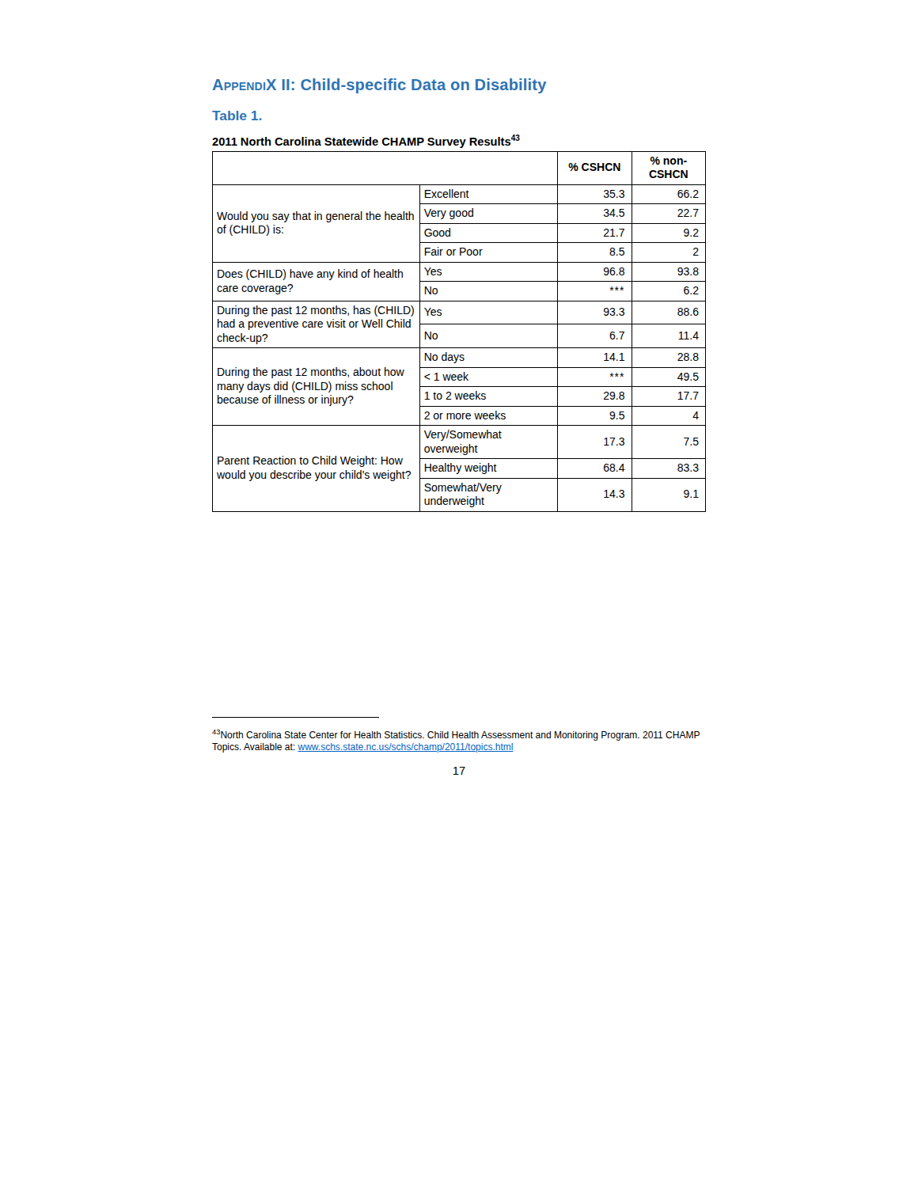Appendi X II: Child-specific Data on Disability
Table 1.
2011 North Carolina Statewide CHAMP Survey Results43
| | % CSHCN | % non- CSHCN |
| --- | --- | --- |
| Would you say that in general the health of (CHILD) is: | Excellent | 35.3 | 66.2 |
| Very good | 34.5 | 22.7 |
| Good | 21.7 | 9.2 |
| Fair or Poor | 8.5 | 2 |
| Does (CHILD) have any kind of health care coverage? | Yes | 96.8 | 93.8 |
| No | *** | 6.2 |
| During the past 12 months, has (CHILD) had a preventive care visit or Well Child check-up? | Yes | 93.3 | 88.6 |
| No | 6.7 | 11.4 |
| During the past 12 months, about how many days did (CHILD) miss school because of illness or injury? | No days | 14.1 | 28.8 |
| < 1 week | *** | 49.5 |
| 1 to 2 weeks | 29.8 | 17.7 |
| 2 or more weeks | 9.5 | 4 |
| Parent Reaction to Child Weight: How would you describe your child's weight? | Very/Somewhat overweight | 17.3 | 7.5 |
| Healthy weight | 68.4 | 83.3 |
| Somewhat/Very underweight | 14.3 | 9.1 |
43North Carolina State Center for Health Statistics. Child Health Assessment and Monitoring Program. 2011 CHAMP Topics. Available at: www.schs.state.nc.us/schs/champ/2011/topics.html
17